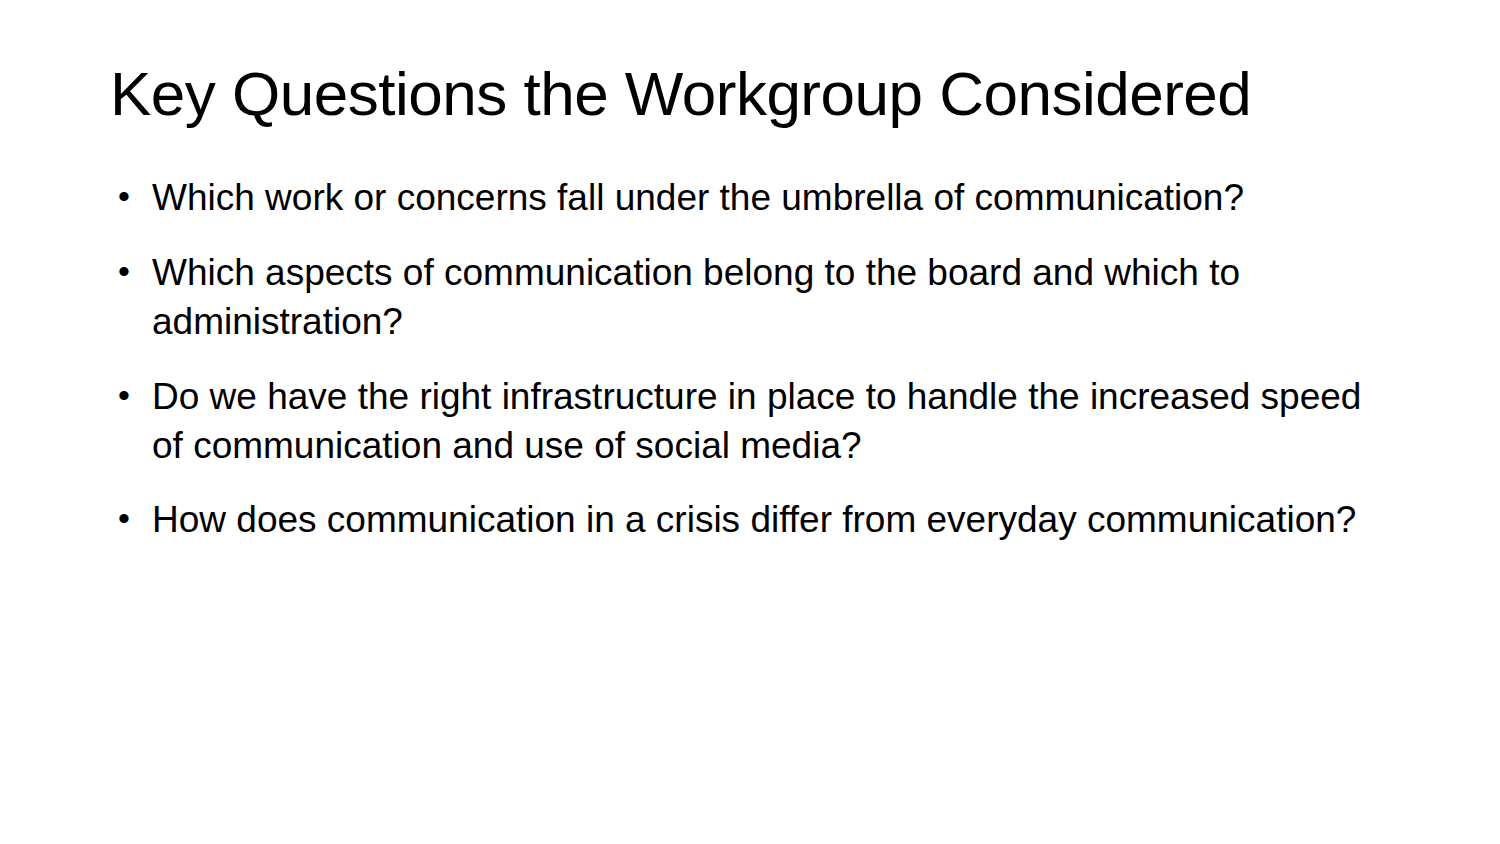Key Questions the Workgroup Considered
Which work or concerns fall under the umbrella of communication?
Which aspects of communication belong to the board and which to administration?
Do we have the right infrastructure in place to handle the increased speed of communication and use of social media?
How does communication in a crisis differ from everyday communication?